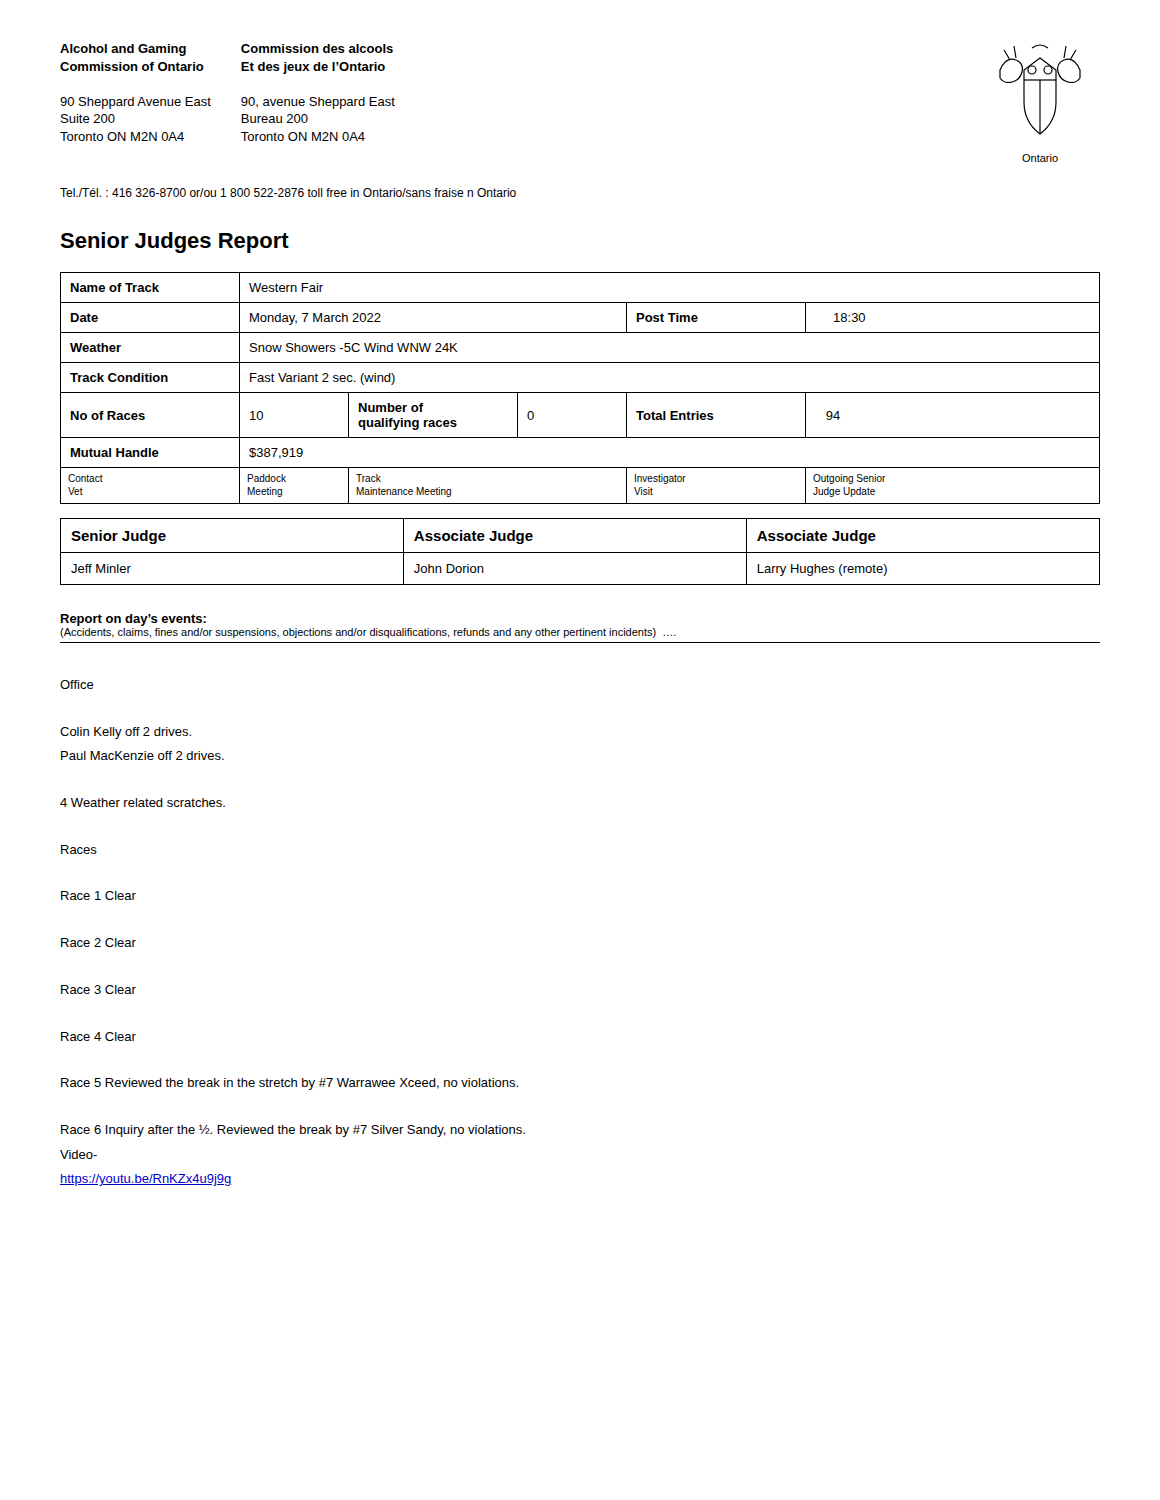Alcohol and Gaming
Commission of Ontario
90 Sheppard Avenue East
Suite 200
Toronto ON M2N 0A4
Commission des alcools
Et des jeux de l’Ontario
90, avenue Sheppard East
Bureau 200
Toronto ON M2N 0A4
Ontario
Tel./Tél. : 416 326-8700 or/ou 1 800 522-2876 toll free in Ontario/sans fraise n Ontario
Senior Judges Report
| Name of Track | Western Fair |
| Date | Monday, 7 March 2022 | Post Time | 18:30 |
| Weather | Snow Showers -5C Wind WNW 24K |
| Track Condition | Fast Variant 2 sec. (wind) |
| No of Races | 10 | Number of qualifying races | 0 | Total Entries | 94 |
| Mutual Handle | $387,919 |
| Contact Vet | Paddock Meeting | Track Maintenance Meeting | Investigator Visit | Outgoing Senior Judge Update |
| Senior Judge | Associate Judge | Associate Judge |
| Jeff Minler | John Dorion | Larry Hughes (remote) |
Report on day’s events:
(Accidents, claims, fines and/or suspensions, objections and/or disqualifications, refunds and any other pertinent incidents) ….
Office
Colin Kelly off 2 drives.
Paul MacKenzie off 2 drives.
4 Weather related scratches.
Races
Race 1 Clear
Race 2 Clear
Race 3 Clear
Race 4 Clear
Race 5 Reviewed the break in the stretch by #7 Warrawee Xceed, no violations.
Race 6 Inquiry after the ½. Reviewed the break by #7 Silver Sandy, no violations.
Video-
https://youtu.be/RnKZx4u9j9g